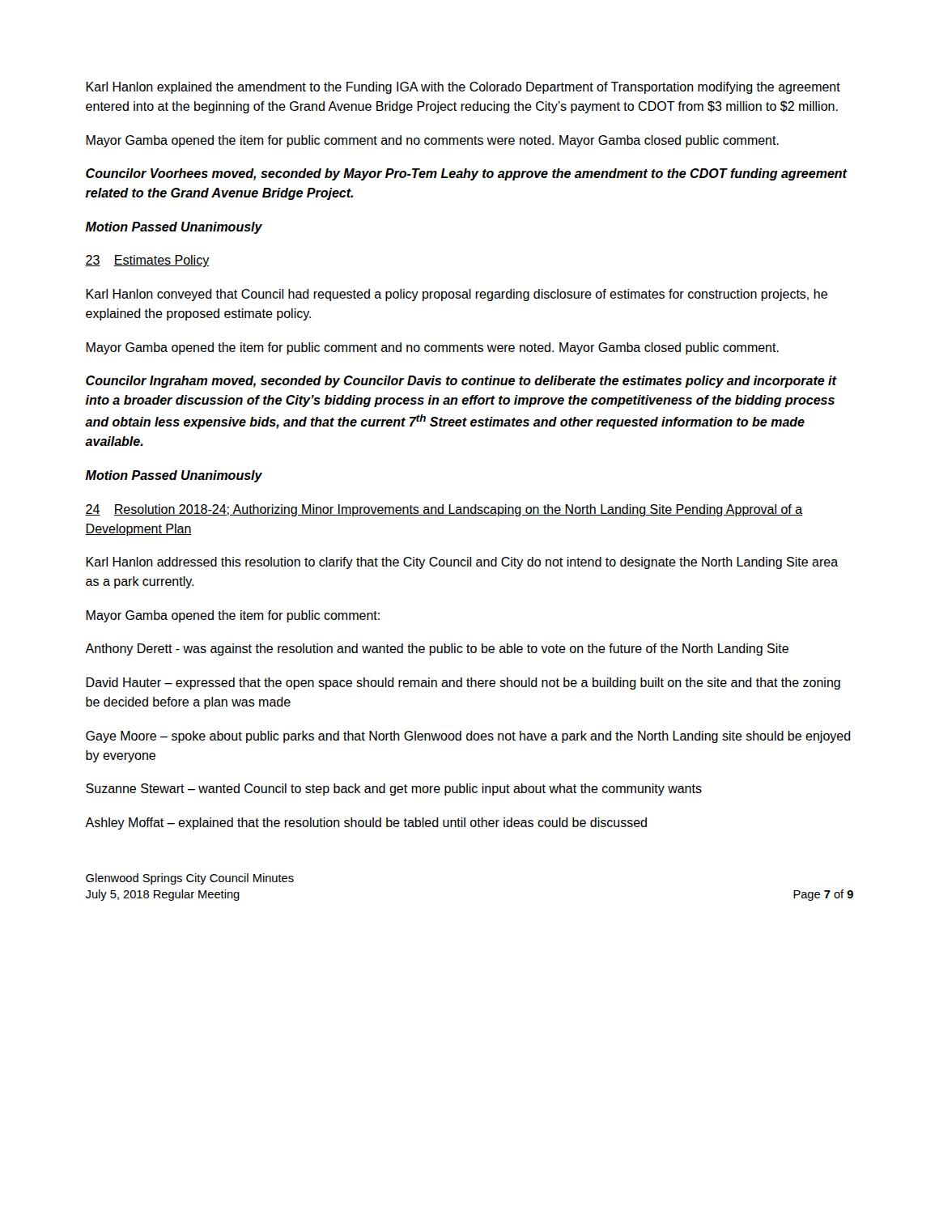Karl Hanlon explained the amendment to the Funding IGA with the Colorado Department of Transportation modifying the agreement entered into at the beginning of the Grand Avenue Bridge Project reducing the City’s payment to CDOT from $3 million to $2 million.
Mayor Gamba opened the item for public comment and no comments were noted. Mayor Gamba closed public comment.
Councilor Voorhees moved, seconded by Mayor Pro-Tem Leahy to approve the amendment to the CDOT funding agreement related to the Grand Avenue Bridge Project.
Motion Passed Unanimously
23 Estimates Policy
Karl Hanlon conveyed that Council had requested a policy proposal regarding disclosure of estimates for construction projects, he explained the proposed estimate policy.
Mayor Gamba opened the item for public comment and no comments were noted. Mayor Gamba closed public comment.
Councilor Ingraham moved, seconded by Councilor Davis to continue to deliberate the estimates policy and incorporate it into a broader discussion of the City’s bidding process in an effort to improve the competitiveness of the bidding process and obtain less expensive bids, and that the current 7th Street estimates and other requested information to be made available.
Motion Passed Unanimously
24 Resolution 2018-24; Authorizing Minor Improvements and Landscaping on the North Landing Site Pending Approval of a Development Plan
Karl Hanlon addressed this resolution to clarify that the City Council and City do not intend to designate the North Landing Site area as a park currently.
Mayor Gamba opened the item for public comment:
Anthony Derett - was against the resolution and wanted the public to be able to vote on the future of the North Landing Site
David Hauter – expressed that the open space should remain and there should not be a building built on the site and that the zoning be decided before a plan was made
Gaye Moore – spoke about public parks and that North Glenwood does not have a park and the North Landing site should be enjoyed by everyone
Suzanne Stewart – wanted Council to step back and get more public input about what the community wants
Ashley Moffat – explained that the resolution should be tabled until other ideas could be discussed
Glenwood Springs City Council Minutes July 5, 2018 Regular Meeting Page 7 of 9